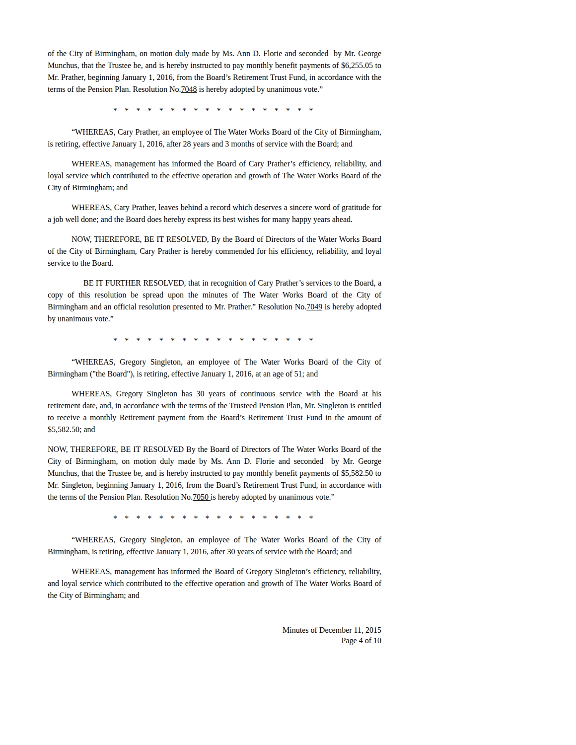of the City of Birmingham, on motion duly made by Ms. Ann D. Florie and seconded by Mr. George Munchus, that the Trustee be, and is hereby instructed to pay monthly benefit payments of $6,255.05 to Mr. Prather, beginning January 1, 2016, from the Board’s Retirement Trust Fund, in accordance with the terms of the Pension Plan. Resolution No.7048 is hereby adopted by unanimous vote.”
* * * * * * * * * * * * * * * * * *
“WHEREAS, Cary Prather, an employee of The Water Works Board of the City of Birmingham, is retiring, effective January 1, 2016, after 28 years and 3 months of service with the Board; and
WHEREAS, management has informed the Board of Cary Prather’s efficiency, reliability, and loyal service which contributed to the effective operation and growth of The Water Works Board of the City of Birmingham; and
WHEREAS, Cary Prather, leaves behind a record which deserves a sincere word of gratitude for a job well done; and the Board does hereby express its best wishes for many happy years ahead.
NOW, THEREFORE, BE IT RESOLVED, By the Board of Directors of the Water Works Board of the City of Birmingham, Cary Prather is hereby commended for his efficiency, reliability, and loyal service to the Board.
BE IT FURTHER RESOLVED, that in recognition of Cary Prather’s services to the Board, a copy of this resolution be spread upon the minutes of The Water Works Board of the City of Birmingham and an official resolution presented to Mr. Prather.” Resolution No.7049 is hereby adopted by unanimous vote.”
* * * * * * * * * * * * * * * * * *
“WHEREAS, Gregory Singleton, an employee of The Water Works Board of the City of Birmingham ("the Board"), is retiring, effective January 1, 2016, at an age of 51; and
WHEREAS, Gregory Singleton has 30 years of continuous service with the Board at his retirement date, and, in accordance with the terms of the Trusteed Pension Plan, Mr. Singleton is entitled to receive a monthly Retirement payment from the Board’s Retirement Trust Fund in the amount of $5,582.50; and
NOW, THEREFORE, BE IT RESOLVED By the Board of Directors of The Water Works Board of the City of Birmingham, on motion duly made by Ms. Ann D. Florie and seconded by Mr. George Munchus, that the Trustee be, and is hereby instructed to pay monthly benefit payments of $5,582.50 to Mr. Singleton, beginning January 1, 2016, from the Board’s Retirement Trust Fund, in accordance with the terms of the Pension Plan. Resolution No.7050 is hereby adopted by unanimous vote.”
* * * * * * * * * * * * * * * * * *
“WHEREAS, Gregory Singleton, an employee of The Water Works Board of the City of Birmingham, is retiring, effective January 1, 2016, after 30 years of service with the Board; and
WHEREAS, management has informed the Board of Gregory Singleton’s efficiency, reliability, and loyal service which contributed to the effective operation and growth of The Water Works Board of the City of Birmingham; and
Minutes of December 11, 2015
Page 4 of 10